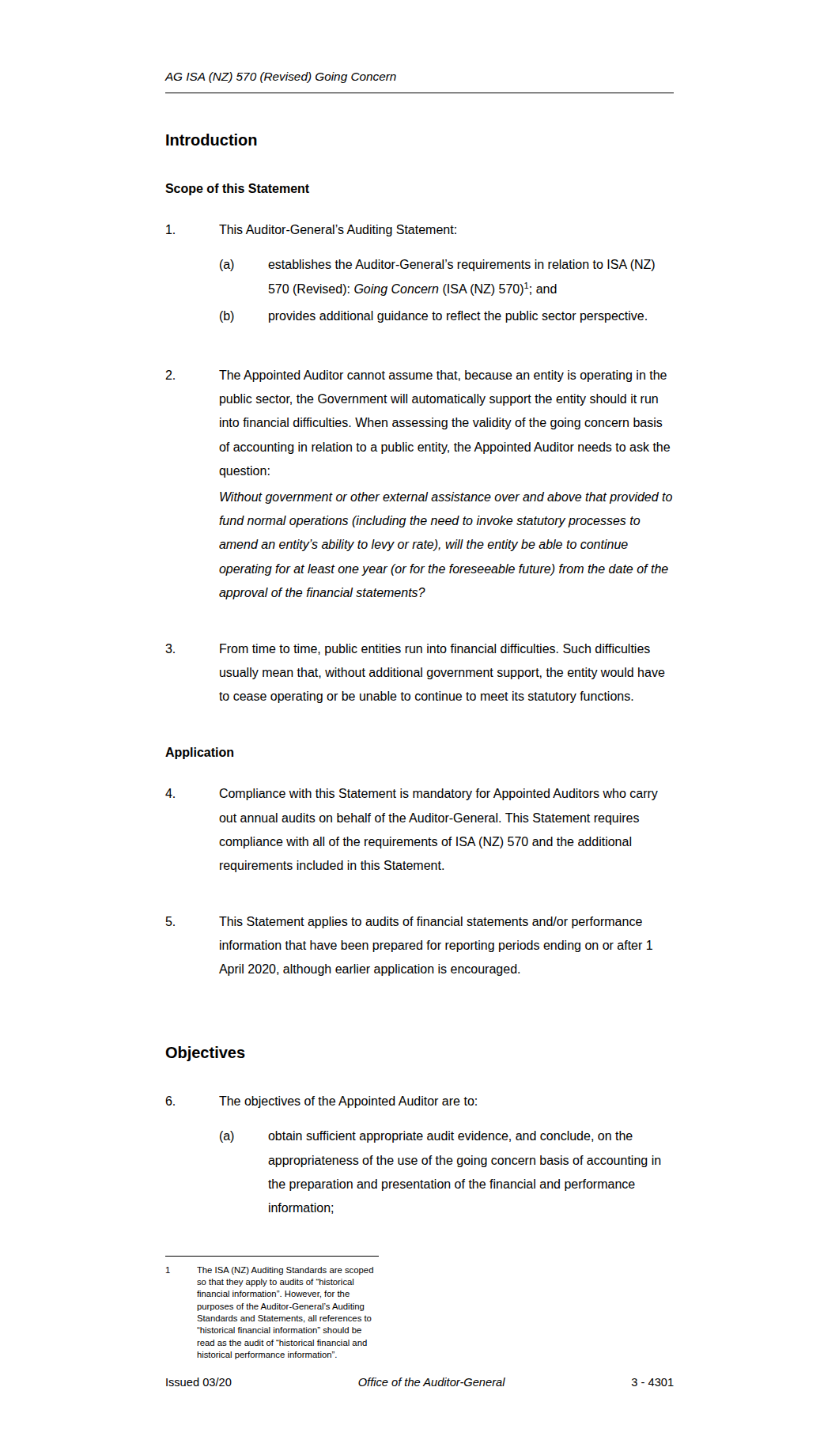AG ISA (NZ) 570 (Revised) Going Concern
Introduction
Scope of this Statement
1.
This Auditor-General’s Auditing Statement:
(a)
establishes the Auditor-General’s requirements in relation to ISA (NZ) 570 (Revised): Going Concern (ISA (NZ) 570)1; and
(b)
provides additional guidance to reflect the public sector perspective.
2.
The Appointed Auditor cannot assume that, because an entity is operating in the public sector, the Government will automatically support the entity should it run into financial difficulties. When assessing the validity of the going concern basis of accounting in relation to a public entity, the Appointed Auditor needs to ask the question:
Without government or other external assistance over and above that provided to fund normal operations (including the need to invoke statutory processes to amend an entity’s ability to levy or rate), will the entity be able to continue operating for at least one year (or for the foreseeable future) from the date of the approval of the financial statements?
3.
From time to time, public entities run into financial difficulties. Such difficulties usually mean that, without additional government support, the entity would have to cease operating or be unable to continue to meet its statutory functions.
Application
4.
Compliance with this Statement is mandatory for Appointed Auditors who carry out annual audits on behalf of the Auditor-General. This Statement requires compliance with all of the requirements of ISA (NZ) 570 and the additional requirements included in this Statement.
5.
This Statement applies to audits of financial statements and/or performance information that have been prepared for reporting periods ending on or after 1 April 2020, although earlier application is encouraged.
Objectives
6.
The objectives of the Appointed Auditor are to:
(a)
obtain sufficient appropriate audit evidence, and conclude, on the appropriateness of the use of the going concern basis of accounting in the preparation and presentation of the financial and performance information;
1
The ISA (NZ) Auditing Standards are scoped so that they apply to audits of “historical financial information”. However, for the purposes of the Auditor-General’s Auditing Standards and Statements, all references to “historical financial information” should be read as the audit of “historical financial and historical performance information”.
Issued 03/20
Office of the Auditor-General
3 - 4301